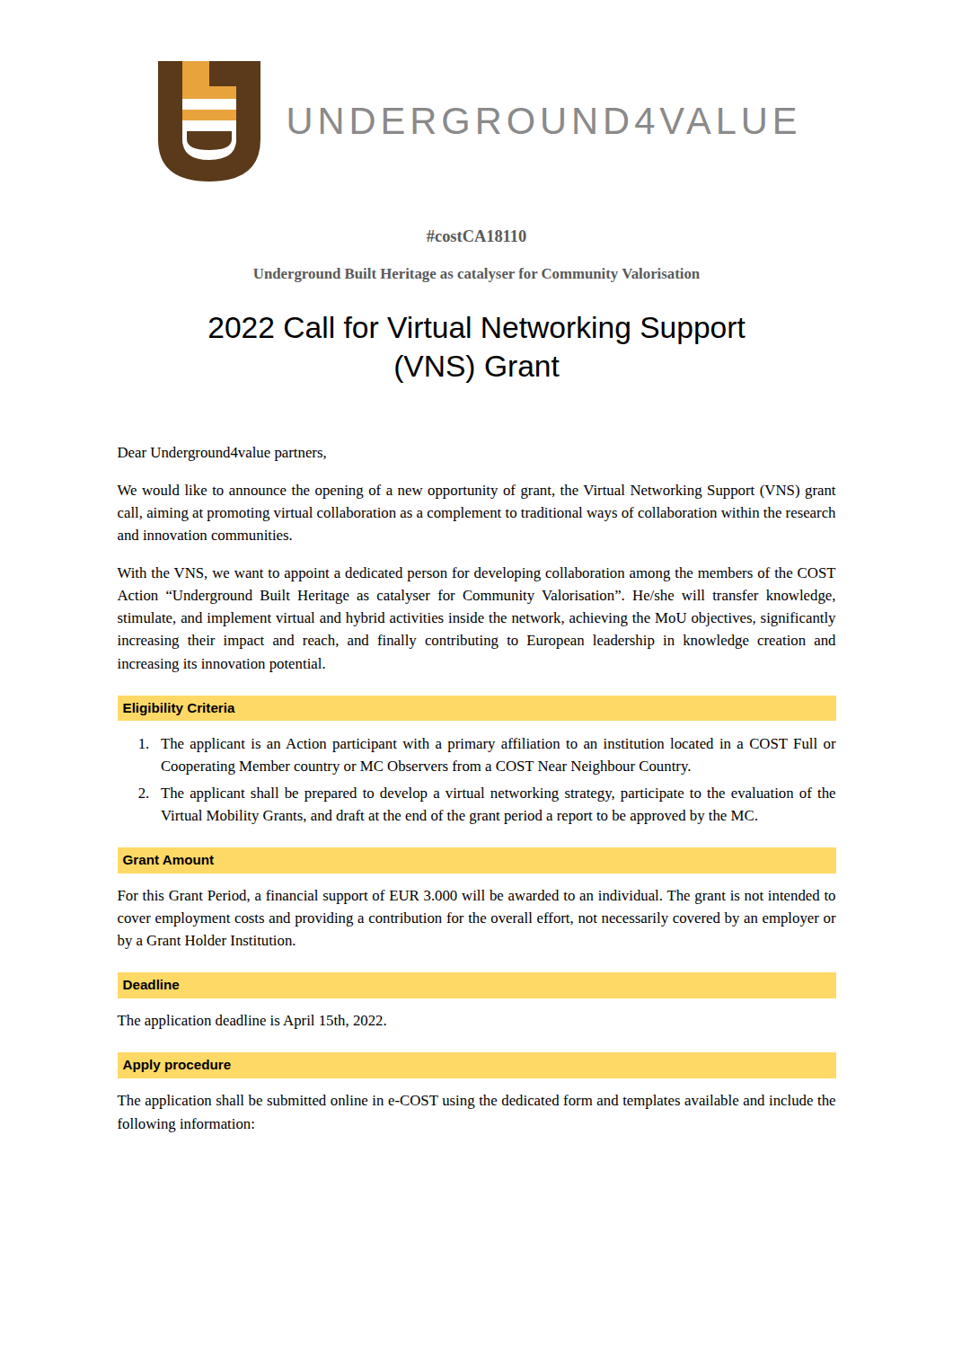UNDERGROUND4VALUE
#costCA18110
Underground Built Heritage as catalyser for Community Valorisation
2022 Call for Virtual Networking Support
(VNS) Grant
Dear Underground4value partners,
We would like to announce the opening of a new opportunity of grant, the Virtual Networking Support (VNS) grant call, aiming at promoting virtual collaboration as a complement to traditional ways of collaboration within the research and innovation communities.
With the VNS, we want to appoint a dedicated person for developing collaboration among the members of the COST Action “Underground Built Heritage as catalyser for Community Valorisation”. He/she will transfer knowledge, stimulate, and implement virtual and hybrid activities inside the network, achieving the MoU objectives, significantly increasing their impact and reach, and finally contributing to European leadership in knowledge creation and increasing its innovation potential.
Eligibility Criteria
The applicant is an Action participant with a primary affiliation to an institution located in a COST Full or Cooperating Member country or MC Observers from a COST Near Neighbour Country.
The applicant shall be prepared to develop a virtual networking strategy, participate to the evaluation of the Virtual Mobility Grants, and draft at the end of the grant period a report to be approved by the MC.
Grant Amount
For this Grant Period, a financial support of EUR 3.000 will be awarded to an individual. The grant is not intended to cover employment costs and providing a contribution for the overall effort, not necessarily covered by an employer or by a Grant Holder Institution.
Deadline
The application deadline is April 15th, 2022.
Apply procedure
The application shall be submitted online in e-COST using the dedicated form and templates available and include the following information: